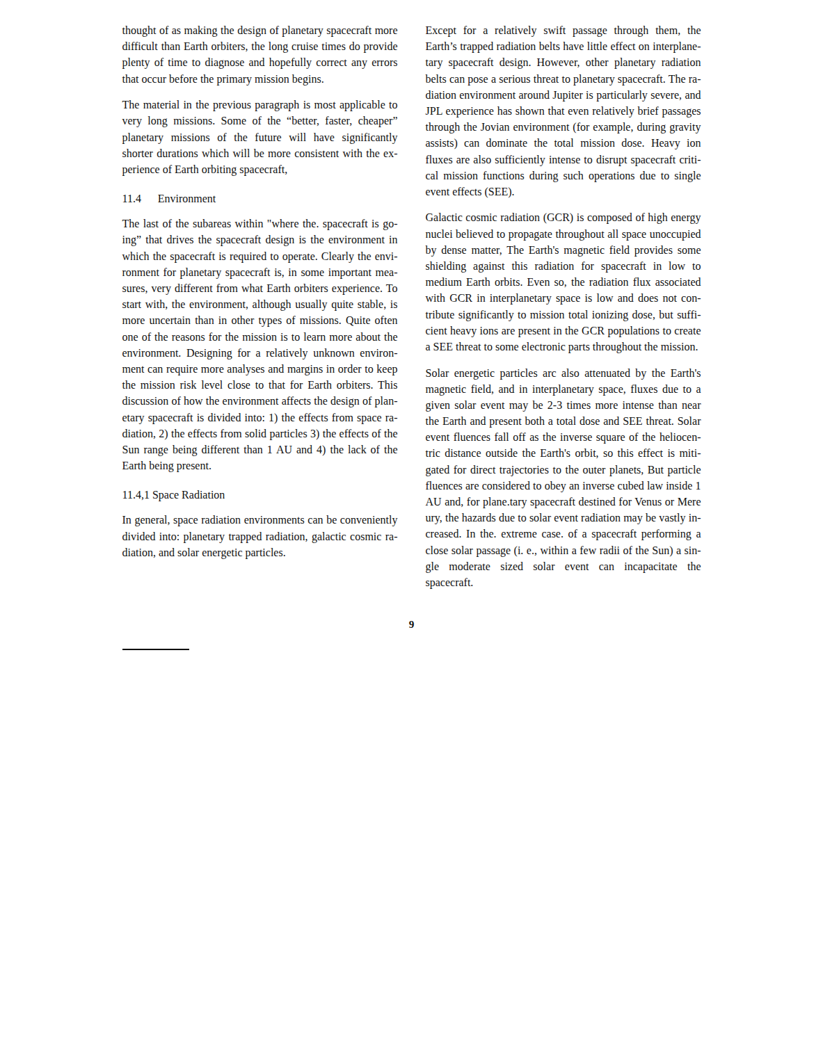thought of as making the design of planetary spacecraft more difficult than Earth orbiters, the long cruise times do provide plenty of time to diagnose and hopefully correct any errors that occur before the primary mission begins.
The material in the previous paragraph is most applicable to very long missions. Some of the “better, faster, cheaper” planetary missions of the future will have significantly shorter durations which will be more consistent with the experience of Earth orbiting spacecraft,
11.4 Environment
The last of the subareas within "where the. spacecraft is going” that drives the spacecraft design is the environment in which the spacecraft is required to operate. Clearly the environment for planetary spacecraft is, in some important measures, very different from what Earth orbiters experience. To start with, the environment, although usually quite stable, is more uncertain than in other types of missions. Quite often one of the reasons for the mission is to learn more about the environment. Designing for a relatively unknown environment can require more analyses and margins in order to keep the mission risk level close to that for Earth orbiters. This discussion of how the environment affects the design of planetary spacecraft is divided into: 1) the effects from space radiation, 2) the effects from solid particles 3) the effects of the Sun range being different than 1 AU and 4) the lack of the Earth being present.
11.4,1 Space Radiation
In general, space radiation environments can be conveniently divided into: planetary trapped radiation, galactic cosmic radiation, and solar energetic particles.
Except for a relatively swift passage through them, the Earth’s trapped radiation belts have little effect on interplanetary spacecraft design. However, other planetary radiation belts can pose a serious threat to planetary spacecraft. The radiation environment around Jupiter is particularly severe, and JPL experience has shown that even relatively brief passages through the Jovian environment (for example, during gravity assists) can dominate the total mission dose. Heavy ion fluxes are also sufficiently intense to disrupt spacecraft critical mission functions during such operations due to single event effects (SEE).
Galactic cosmic radiation (GCR) is composed of high energy nuclei believed to propagate throughout all space unoccupied by dense matter, The Earth's magnetic field provides some shielding against this radiation for spacecraft in low to medium Earth orbits. Even so, the radiation flux associated with GCR in interplanetary space is low and does not contribute significantly to mission total ionizing dose, but sufficient heavy ions are present in the GCR populations to create a SEE threat to some electronic parts throughout the mission.
Solar energetic particles arc also attenuated by the Earth's magnetic field, and in interplanetary space, fluxes due to a given solar event may be 2-3 times more intense than near the Earth and present both a total dose and SEE threat. Solar event fluences fall off as the inverse square of the heliocentric distance outside the Earth's orbit, so this effect is mitigated for direct trajectories to the outer planets, But particle fluences are considered to obey an inverse cubed law inside 1 AU and, for plane.tary spacecraft destined for Venus or Mere ury, the hazards due to solar event radiation may be vastly increased. In the. extreme case. of a spacecraft performing a close solar passage (i. e., within a few radii of the Sun) a single moderate sized solar event can incapacitate the spacecraft.
9